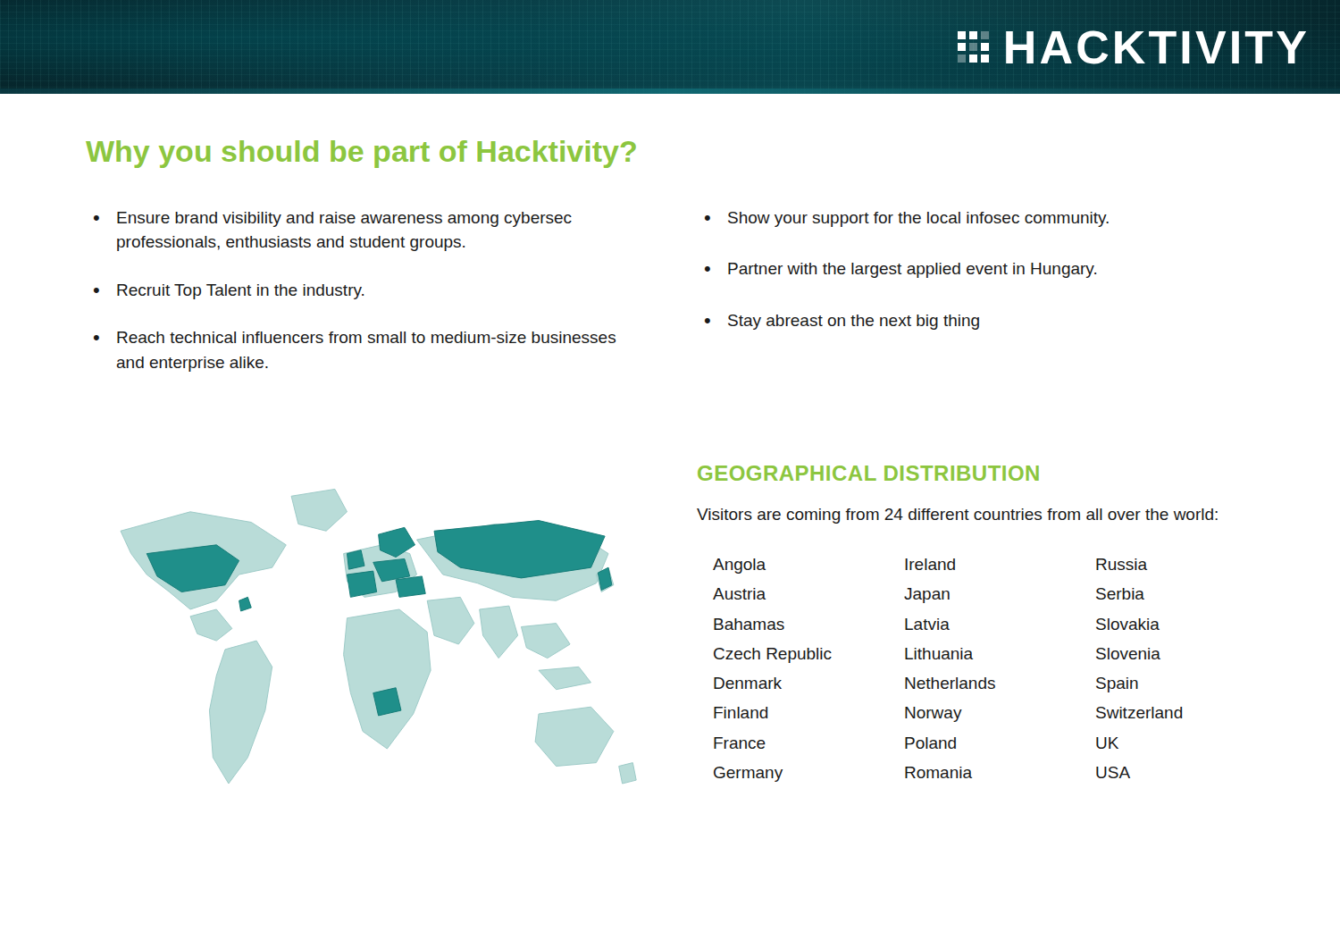HACKTIVITY
Why you should be part of Hacktivity?
Ensure brand visibility and raise awareness among cybersec professionals, enthusiasts and student groups.
Recruit Top Talent in the industry.
Reach technical influencers from small to medium-size businesses and enterprise alike.
Show your support for the local infosec community.
Partner with the largest applied event in Hungary.
Stay abreast on the next big thing
GEOGRAPHICAL DISTRIBUTION
Visitors are coming from 24 different countries from all over the world:
Angola
Austria
Bahamas
Czech Republic
Denmark
Finland
France
Germany
Ireland
Japan
Latvia
Lithuania
Netherlands
Norway
Poland
Romania
Russia
Serbia
Slovakia
Slovenia
Spain
Switzerland
UK
USA